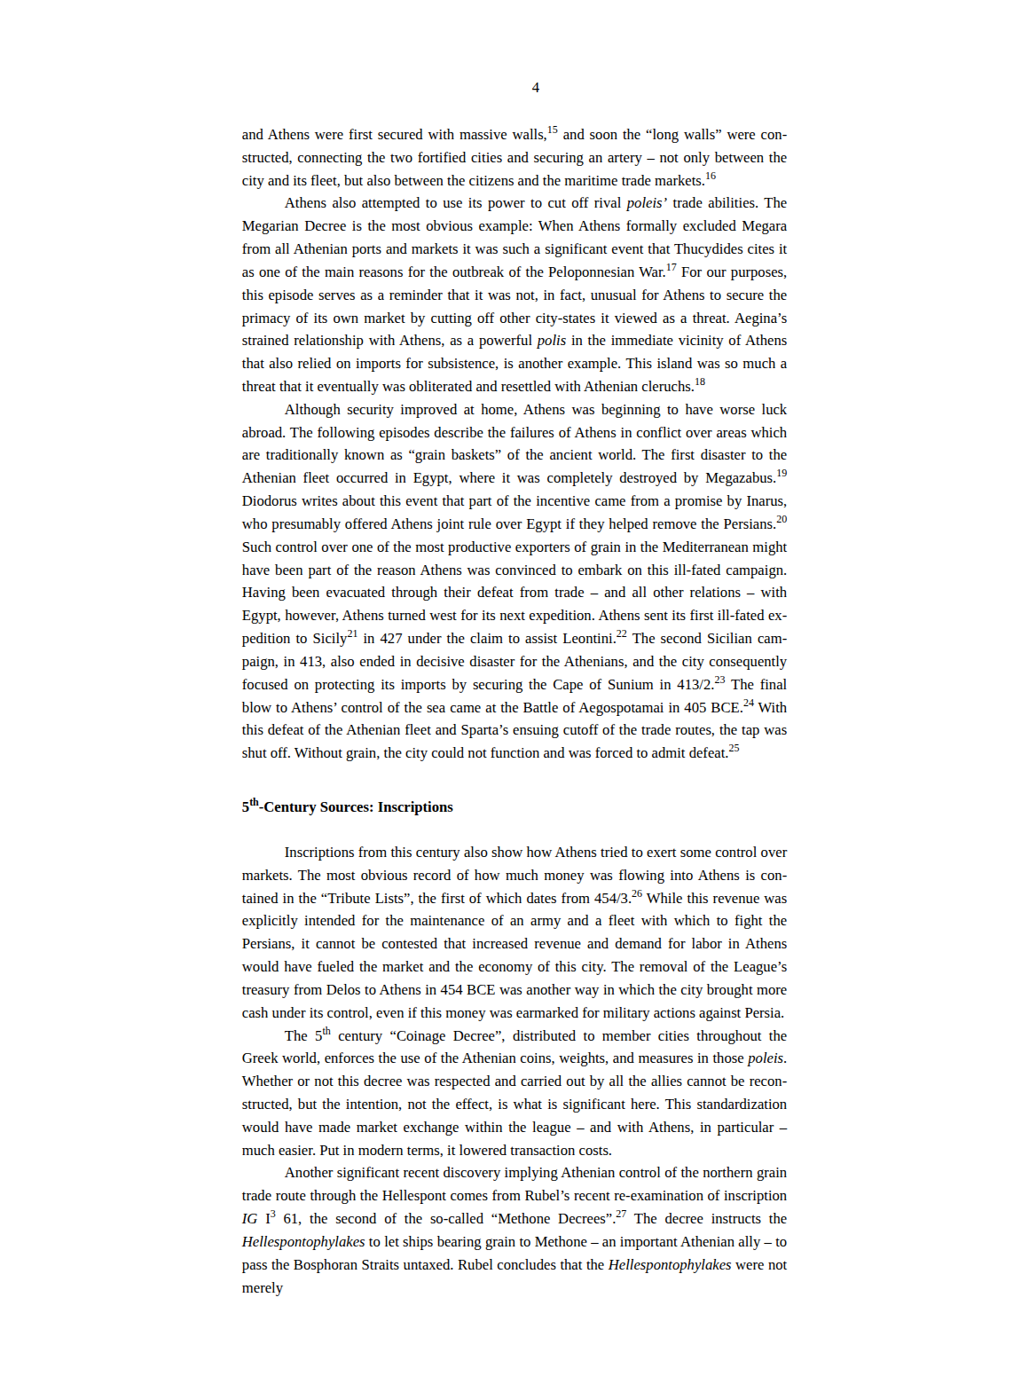4
and Athens were first secured with massive walls,15 and soon the “long walls” were constructed, connecting the two fortified cities and securing an artery – not only between the city and its fleet, but also between the citizens and the maritime trade markets.16
Athens also attempted to use its power to cut off rival poleis’ trade abilities. The Megarian Decree is the most obvious example: When Athens formally excluded Megara from all Athenian ports and markets it was such a significant event that Thucydides cites it as one of the main reasons for the outbreak of the Peloponnesian War.17 For our purposes, this episode serves as a reminder that it was not, in fact, unusual for Athens to secure the primacy of its own market by cutting off other city-states it viewed as a threat. Aegina’s strained relationship with Athens, as a powerful polis in the immediate vicinity of Athens that also relied on imports for subsistence, is another example. This island was so much a threat that it eventually was obliterated and resettled with Athenian cleruchs.18
Although security improved at home, Athens was beginning to have worse luck abroad. The following episodes describe the failures of Athens in conflict over areas which are traditionally known as “grain baskets” of the ancient world. The first disaster to the Athenian fleet occurred in Egypt, where it was completely destroyed by Megazabus.19 Diodorus writes about this event that part of the incentive came from a promise by Inarus, who presumably offered Athens joint rule over Egypt if they helped remove the Persians.20 Such control over one of the most productive exporters of grain in the Mediterranean might have been part of the reason Athens was convinced to embark on this ill-fated campaign. Having been evacuated through their defeat from trade – and all other relations – with Egypt, however, Athens turned west for its next expedition. Athens sent its first ill-fated expedition to Sicily21 in 427 under the claim to assist Leontini.22 The second Sicilian campaign, in 413, also ended in decisive disaster for the Athenians, and the city consequently focused on protecting its imports by securing the Cape of Sunium in 413/2.23 The final blow to Athens’ control of the sea came at the Battle of Aegospotamai in 405 BCE.24 With this defeat of the Athenian fleet and Sparta’s ensuing cutoff of the trade routes, the tap was shut off. Without grain, the city could not function and was forced to admit defeat.25
5th-Century Sources: Inscriptions
Inscriptions from this century also show how Athens tried to exert some control over markets. The most obvious record of how much money was flowing into Athens is contained in the “Tribute Lists”, the first of which dates from 454/3.26 While this revenue was explicitly intended for the maintenance of an army and a fleet with which to fight the Persians, it cannot be contested that increased revenue and demand for labor in Athens would have fueled the market and the economy of this city. The removal of the League’s treasury from Delos to Athens in 454 BCE was another way in which the city brought more cash under its control, even if this money was earmarked for military actions against Persia.
The 5th century “Coinage Decree”, distributed to member cities throughout the Greek world, enforces the use of the Athenian coins, weights, and measures in those poleis. Whether or not this decree was respected and carried out by all the allies cannot be reconstructed, but the intention, not the effect, is what is significant here. This standardization would have made market exchange within the league – and with Athens, in particular – much easier. Put in modern terms, it lowered transaction costs.
Another significant recent discovery implying Athenian control of the northern grain trade route through the Hellespont comes from Rubel’s recent re-examination of inscription IG I3 61, the second of the so-called “Methone Decrees”.27 The decree instructs the Hellespontophylakes to let ships bearing grain to Methone – an important Athenian ally – to pass the Bosphoran Straits untaxed. Rubel concludes that the Hellespontophylakes were not merely